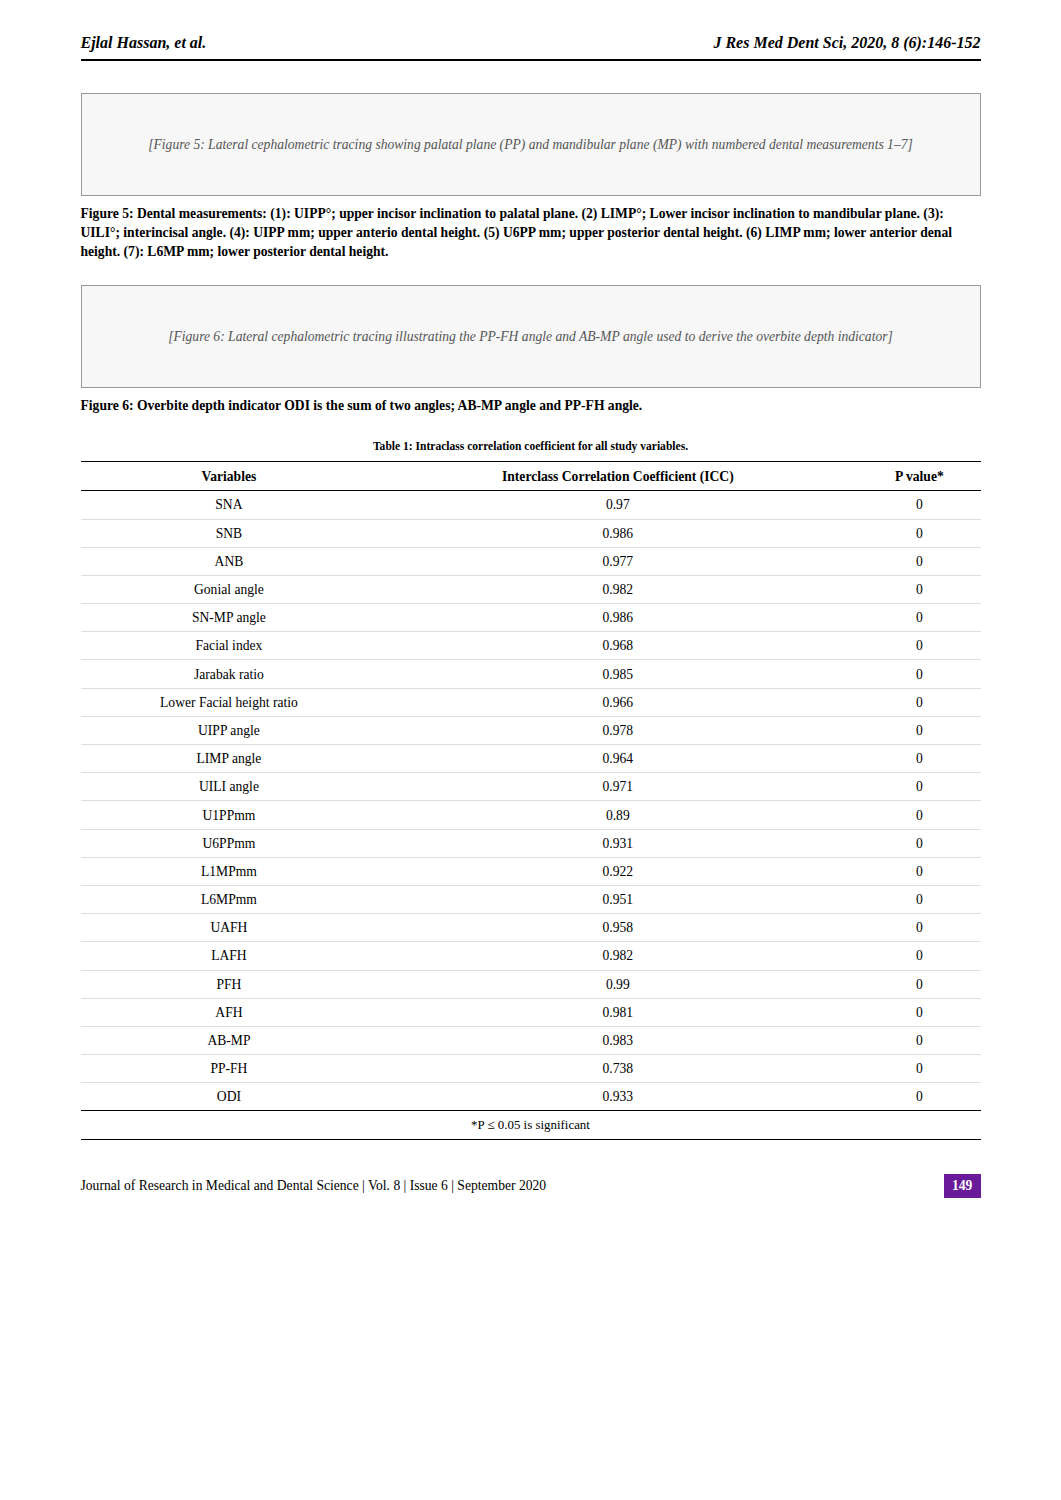Ejlal Hassan, et al. J Res Med Dent Sci, 2020, 8 (6):146-152
[Figure 5: Lateral cephalometric tracing showing palatal plane (PP) and mandibular plane (MP) with numbered dental measurements 1–7]
Figure 5: Dental measurements: (1): UIPP°; upper incisor inclination to palatal plane. (2) LIMP°; Lower incisor inclination to mandibular plane. (3): UILI°; interincisal angle. (4): UIPP mm; upper anterio dental height. (5) U6PP mm; upper posterior dental height. (6) LIMP mm; lower anterior denal height. (7): L6MP mm; lower posterior dental height.
[Figure 6: Lateral cephalometric tracing illustrating the PP-FH angle and AB-MP angle used to derive the overbite depth indicator]
Figure 6: Overbite depth indicator ODI is the sum of two angles; AB-MP angle and PP-FH angle.
Table 1: Intraclass correlation coefficient for all study variables.
| Variables | Interclass Correlation Coefficient (ICC) | P value* |
| --- | --- | --- |
| SNA | 0.97 | 0 |
| SNB | 0.986 | 0 |
| ANB | 0.977 | 0 |
| Gonial angle | 0.982 | 0 |
| SN-MP angle | 0.986 | 0 |
| Facial index | 0.968 | 0 |
| Jarabak ratio | 0.985 | 0 |
| Lower Facial height ratio | 0.966 | 0 |
| UIPP angle | 0.978 | 0 |
| LIMP angle | 0.964 | 0 |
| UILI angle | 0.971 | 0 |
| U1PPmm | 0.89 | 0 |
| U6PPmm | 0.931 | 0 |
| L1MPmm | 0.922 | 0 |
| L6MPmm | 0.951 | 0 |
| UAFH | 0.958 | 0 |
| LAFH | 0.982 | 0 |
| PFH | 0.99 | 0 |
| AFH | 0.981 | 0 |
| AB-MP | 0.983 | 0 |
| PP-FH | 0.738 | 0 |
| ODI | 0.933 | 0 |
| *P ≤ 0.05 is significant |
Journal of Research in Medical and Dental Science | Vol. 8 | Issue 6 | September 2020 149